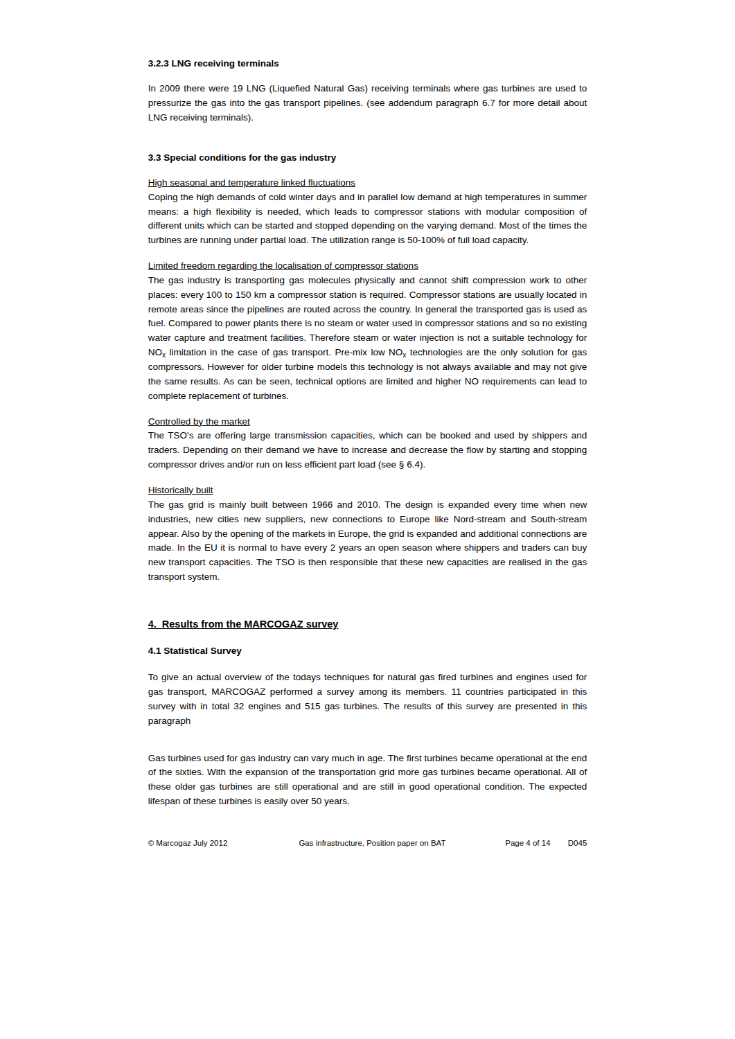3.2.3 LNG receiving terminals
In 2009 there were 19 LNG (Liquefied Natural Gas) receiving terminals where gas turbines are used to pressurize the gas into the gas transport pipelines. (see addendum paragraph 6.7 for more detail about LNG receiving terminals).
3.3 Special conditions for the gas industry
High seasonal and temperature linked fluctuations
Coping the high demands of cold winter days and in parallel low demand at high temperatures in summer means: a high flexibility is needed, which leads to compressor stations with modular composition of different units which can be started and stopped depending on the varying demand. Most of the times the turbines are running under partial load. The utilization range is 50-100% of full load capacity.
Limited freedom regarding the localisation of compressor stations
The gas industry is transporting gas molecules physically and cannot shift compression work to other places: every 100 to 150 km a compressor station is required. Compressor stations are usually located in remote areas since the pipelines are routed across the country. In general the transported gas is used as fuel. Compared to power plants there is no steam or water used in compressor stations and so no existing water capture and treatment facilities. Therefore steam or water injection is not a suitable technology for NOx limitation in the case of gas transport. Pre-mix low NOx technologies are the only solution for gas compressors. However for older turbine models this technology is not always available and may not give the same results. As can be seen, technical options are limited and higher NO requirements can lead to complete replacement of turbines.
Controlled by the market
The TSO's are offering large transmission capacities, which can be booked and used by shippers and traders. Depending on their demand we have to increase and decrease the flow by starting and stopping compressor drives and/or run on less efficient part load (see § 6.4).
Historically built
The gas grid is mainly built between 1966 and 2010. The design is expanded every time when new industries, new cities new suppliers, new connections to Europe like Nord-stream and South-stream appear. Also by the opening of the markets in Europe, the grid is expanded and additional connections are made. In the EU it is normal to have every 2 years an open season where shippers and traders can buy new transport capacities. The TSO is then responsible that these new capacities are realised in the gas transport system.
4. Results from the MARCOGAZ survey
4.1 Statistical Survey
To give an actual overview of the todays techniques for natural gas fired turbines and engines used for gas transport, MARCOGAZ performed a survey among its members. 11 countries participated in this survey with in total 32 engines and 515 gas turbines. The results of this survey are presented in this paragraph
Gas turbines used for gas industry can vary much in age. The first turbines became operational at the end of the sixties. With the expansion of the transportation grid more gas turbines became operational. All of these older gas turbines are still operational and are still in good operational condition. The expected lifespan of these turbines is easily over 50 years.
© Marcogaz July 2012
Gas infrastructure, Position paper on BAT
Page 4 of 14
D045